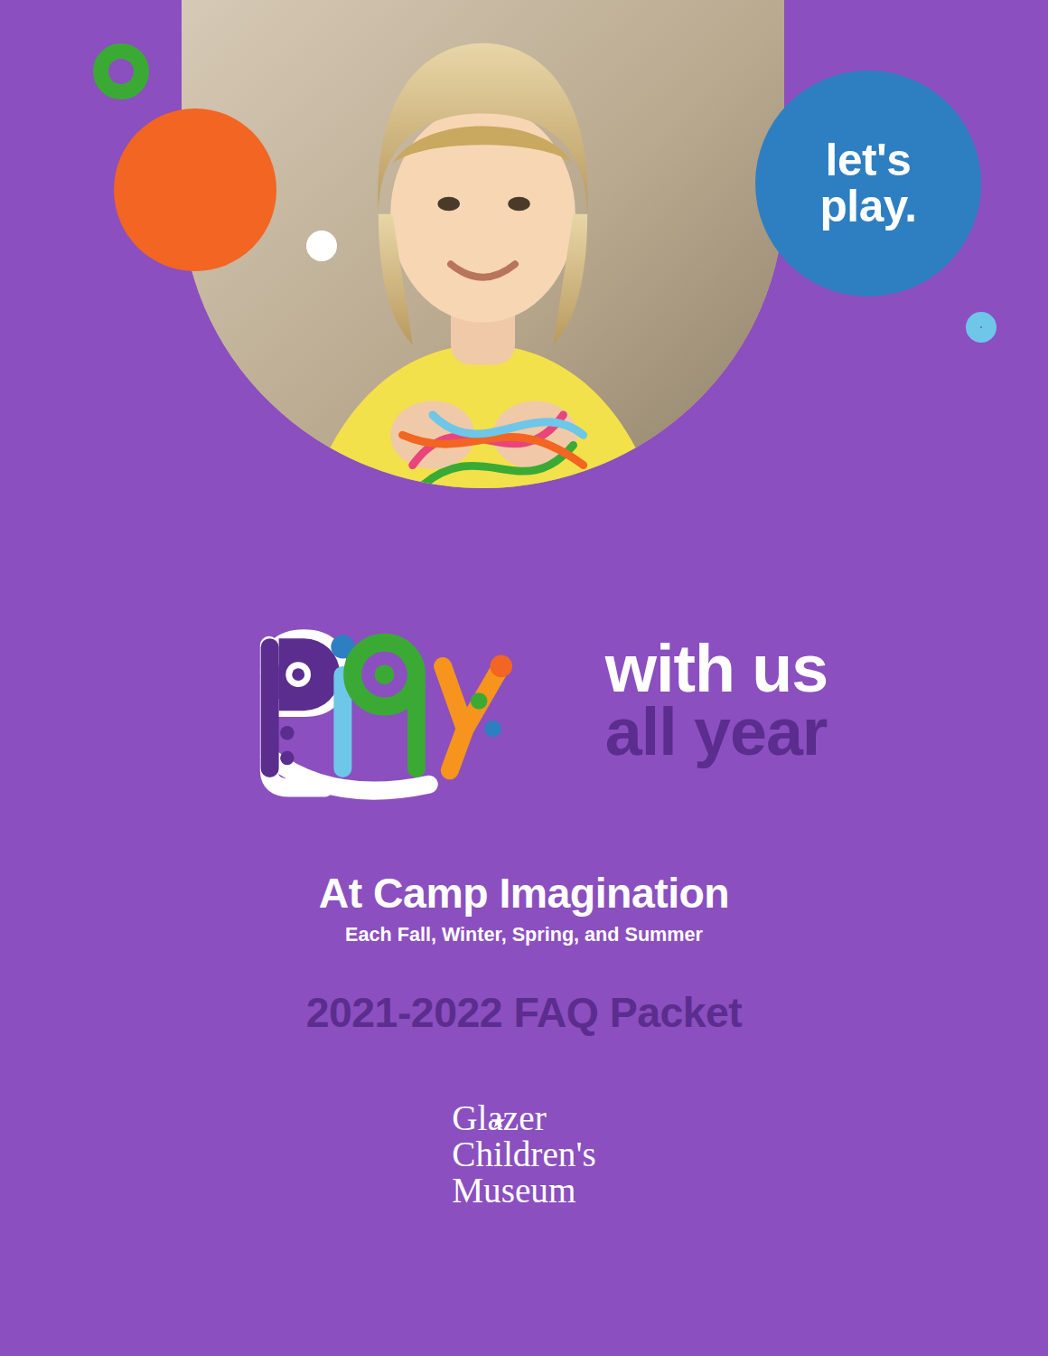let's
play.
play
with us all year
At Camp Imagination
Each Fall, Winter, Spring, and Summer
2021-2022 FAQ Packet
Glazer Children's Museum